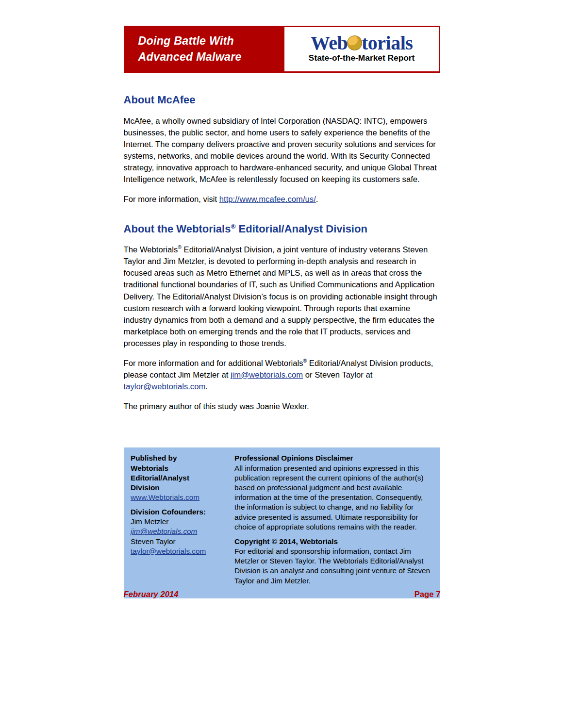Doing Battle With Advanced Malware
Web torials
State-of-the-Market Report
About McAfee
McAfee, a wholly owned subsidiary of Intel Corporation (NASDAQ: INTC), empowers businesses, the public sector, and home users to safely experience the benefits of the Internet. The company delivers proactive and proven security solutions and services for systems, networks, and mobile devices around the world. With its Security Connected strategy, innovative approach to hardware-enhanced security, and unique Global Threat Intelligence network, McAfee is relentlessly focused on keeping its customers safe.
For more information, visit http://www.mcafee.com/us/.
About the Webtorials® Editorial/Analyst Division
The Webtorials® Editorial/Analyst Division, a joint venture of industry veterans Steven Taylor and Jim Metzler, is devoted to performing in-depth analysis and research in focused areas such as Metro Ethernet and MPLS, as well as in areas that cross the traditional functional boundaries of IT, such as Unified Communications and Application Delivery. The Editorial/Analyst Division’s focus is on providing actionable insight through custom research with a forward looking viewpoint. Through reports that examine industry dynamics from both a demand and a supply perspective, the firm educates the marketplace both on emerging trends and the role that IT products, services and processes play in responding to those trends.
For more information and for additional Webtorials® Editorial/Analyst Division products, please contact Jim Metzler at jim@webtorials.com or Steven Taylor at taylor@webtorials.com.
The primary author of this study was Joanie Wexler.
Published by
Webtorials
Editorial/Analyst
Division
www.Webtorials.com
Division Cofounders:
Jim Metzler
jim@webtorials.com
Steven Taylor
taylor@webtorials.com
Professional Opinions Disclaimer
All information presented and opinions expressed in this publication represent the current opinions of the author(s) based on professional judgment and best available information at the time of the presentation. Consequently, the information is subject to change, and no liability for advice presented is assumed. Ultimate responsibility for choice of appropriate solutions remains with the reader.
Copyright © 2014, Webtorials
For editorial and sponsorship information, contact Jim Metzler or Steven Taylor. The Webtorials Editorial/Analyst Division is an analyst and consulting joint venture of Steven Taylor and Jim Metzler.
February 2014
Page 7